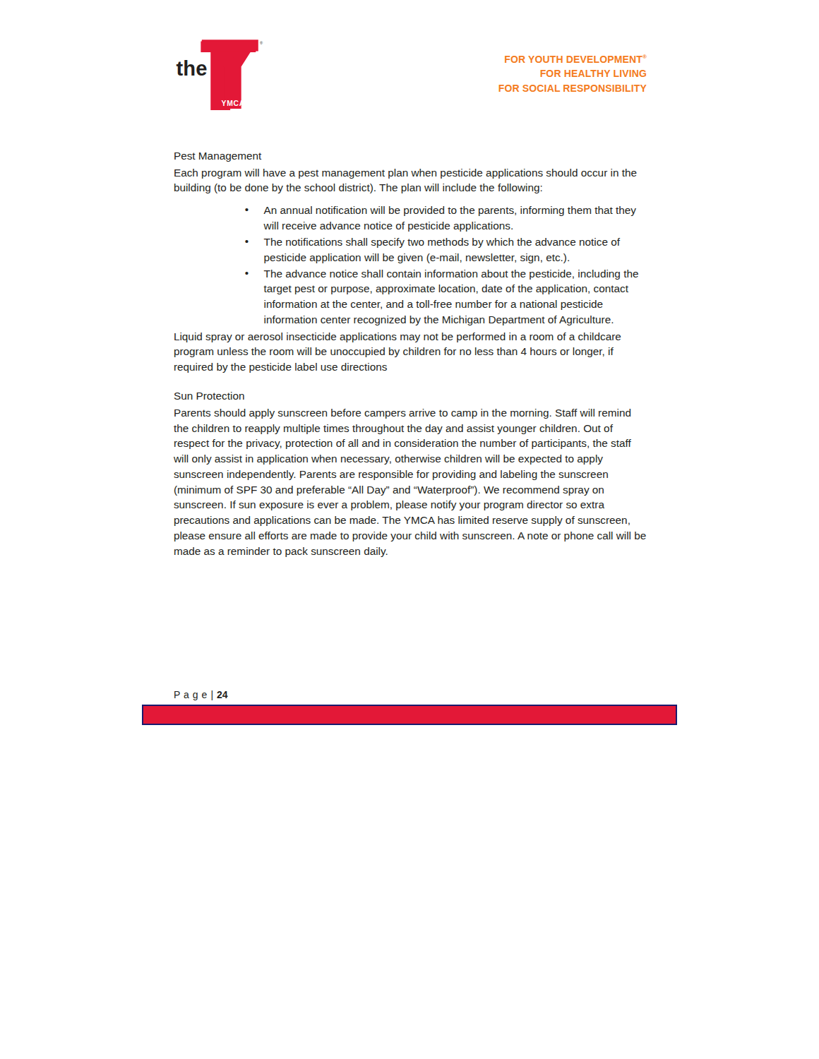the YMCA ®
FOR YOUTH DEVELOPMENT®
FOR HEALTHY LIVING
FOR SOCIAL RESPONSIBILITY
Pest Management
Each program will have a pest management plan when pesticide applications should occur in the building (to be done by the school district). The plan will include the following:
An annual notification will be provided to the parents, informing them that they will receive advance notice of pesticide applications.
The notifications shall specify two methods by which the advance notice of pesticide application will be given (e-mail, newsletter, sign, etc.).
The advance notice shall contain information about the pesticide, including the target pest or purpose, approximate location, date of the application, contact information at the center, and a toll-free number for a national pesticide information center recognized by the Michigan Department of Agriculture.
Liquid spray or aerosol insecticide applications may not be performed in a room of a childcare program unless the room will be unoccupied by children for no less than 4 hours or longer, if required by the pesticide label use directions
Sun Protection
Parents should apply sunscreen before campers arrive to camp in the morning. Staff will remind the children to reapply multiple times throughout the day and assist younger children. Out of respect for the privacy, protection of all and in consideration the number of participants, the staff will only assist in application when necessary, otherwise children will be expected to apply sunscreen independently. Parents are responsible for providing and labeling the sunscreen (minimum of SPF 30 and preferable “All Day” and “Waterproof”). We recommend spray on sunscreen. If sun exposure is ever a problem, please notify your program director so extra precautions and applications can be made. The YMCA has limited reserve supply of sunscreen, please ensure all efforts are made to provide your child with sunscreen. A note or phone call will be made as a reminder to pack sunscreen daily.
P a g e | 24